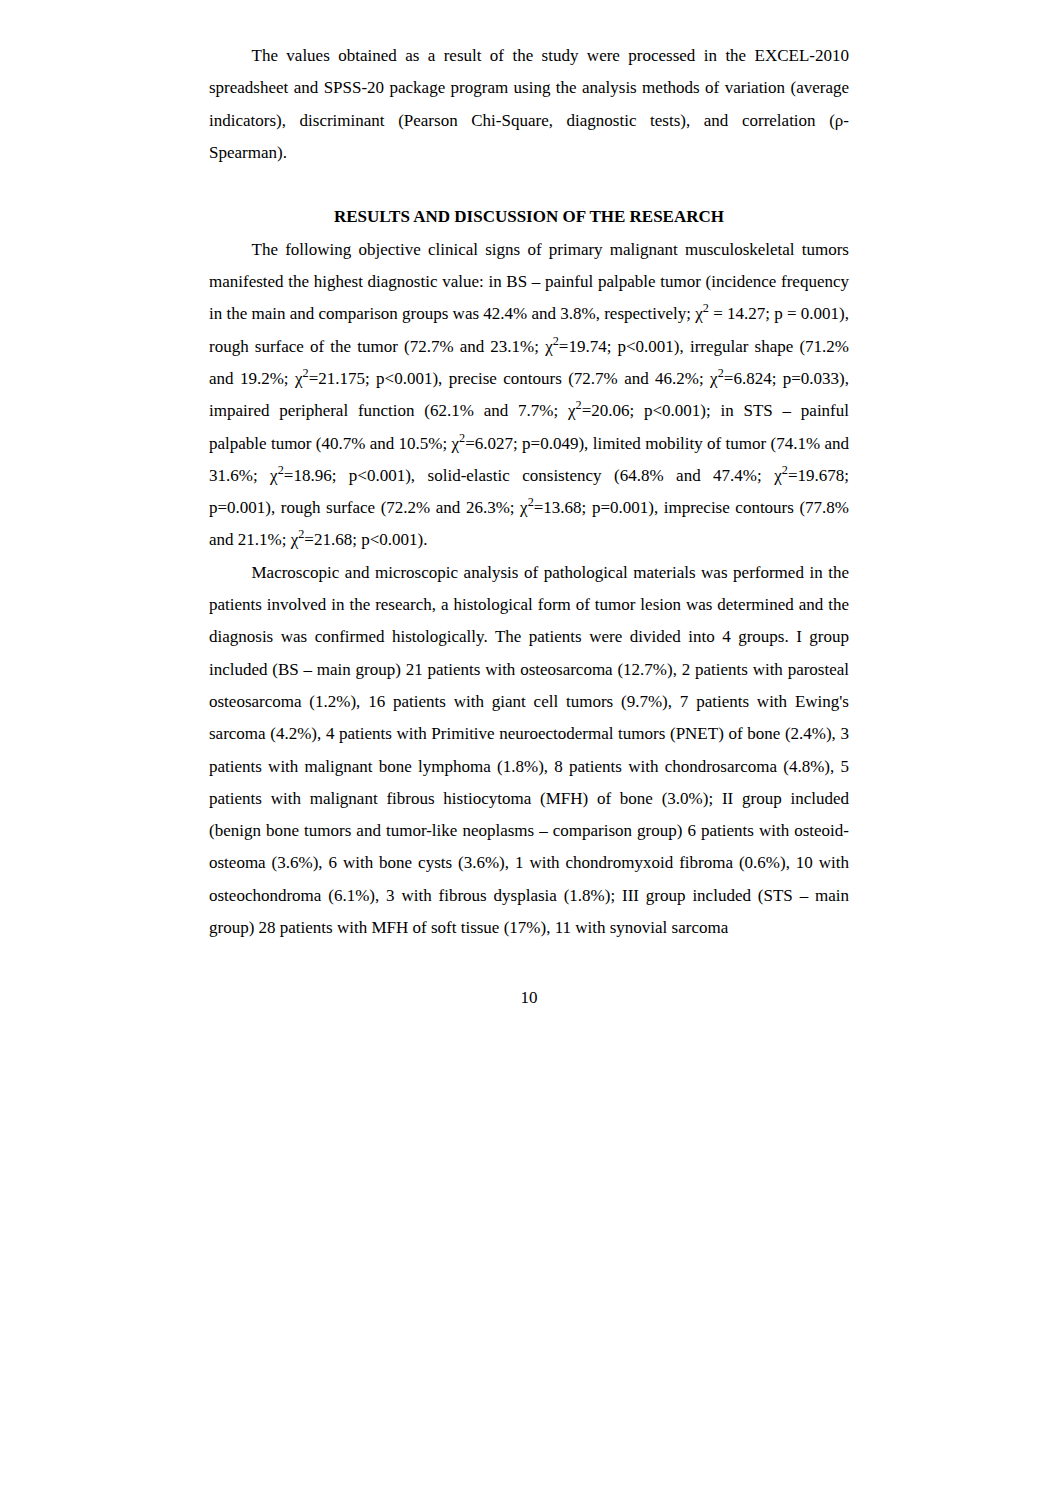The values obtained as a result of the study were processed in the EXCEL-2010 spreadsheet and SPSS-20 package program using the analysis methods of variation (average indicators), discriminant (Pearson Chi-Square, diagnostic tests), and correlation (ρ-Spearman).
RESULTS AND DISCUSSION OF THE RESEARCH
The following objective clinical signs of primary malignant musculoskeletal tumors manifested the highest diagnostic value: in BS – painful palpable tumor (incidence frequency in the main and comparison groups was 42.4% and 3.8%, respectively; χ2 = 14.27; p = 0.001), rough surface of the tumor (72.7% and 23.1%; χ2=19.74; p<0.001), irregular shape (71.2% and 19.2%; χ2=21.175; p<0.001), precise contours (72.7% and 46.2%; χ2=6.824; p=0.033), impaired peripheral function (62.1% and 7.7%; χ2=20.06; p<0.001); in STS – painful palpable tumor (40.7% and 10.5%; χ2=6.027; p=0.049), limited mobility of tumor (74.1% and 31.6%; χ2=18.96; p<0.001), solid-elastic consistency (64.8% and 47.4%; χ2=19.678; p=0.001), rough surface (72.2% and 26.3%; χ2=13.68; p=0.001), imprecise contours (77.8% and 21.1%; χ2=21.68; p<0.001).
Macroscopic and microscopic analysis of pathological materials was performed in the patients involved in the research, a histological form of tumor lesion was determined and the diagnosis was confirmed histologically. The patients were divided into 4 groups. I group included (BS – main group) 21 patients with osteosarcoma (12.7%), 2 patients with parosteal osteosarcoma (1.2%), 16 patients with giant cell tumors (9.7%), 7 patients with Ewing's sarcoma (4.2%), 4 patients with Primitive neuroectodermal tumors (PNET) of bone (2.4%), 3 patients with malignant bone lymphoma (1.8%), 8 patients with chondrosarcoma (4.8%), 5 patients with malignant fibrous histiocytoma (MFH) of bone (3.0%); II group included (benign bone tumors and tumor-like neoplasms – comparison group) 6 patients with osteoid-osteoma (3.6%), 6 with bone cysts (3.6%), 1 with chondromyxoid fibroma (0.6%), 10 with osteochondroma (6.1%), 3 with fibrous dysplasia (1.8%); III group included (STS – main group) 28 patients with MFH of soft tissue (17%), 11 with synovial sarcoma
10